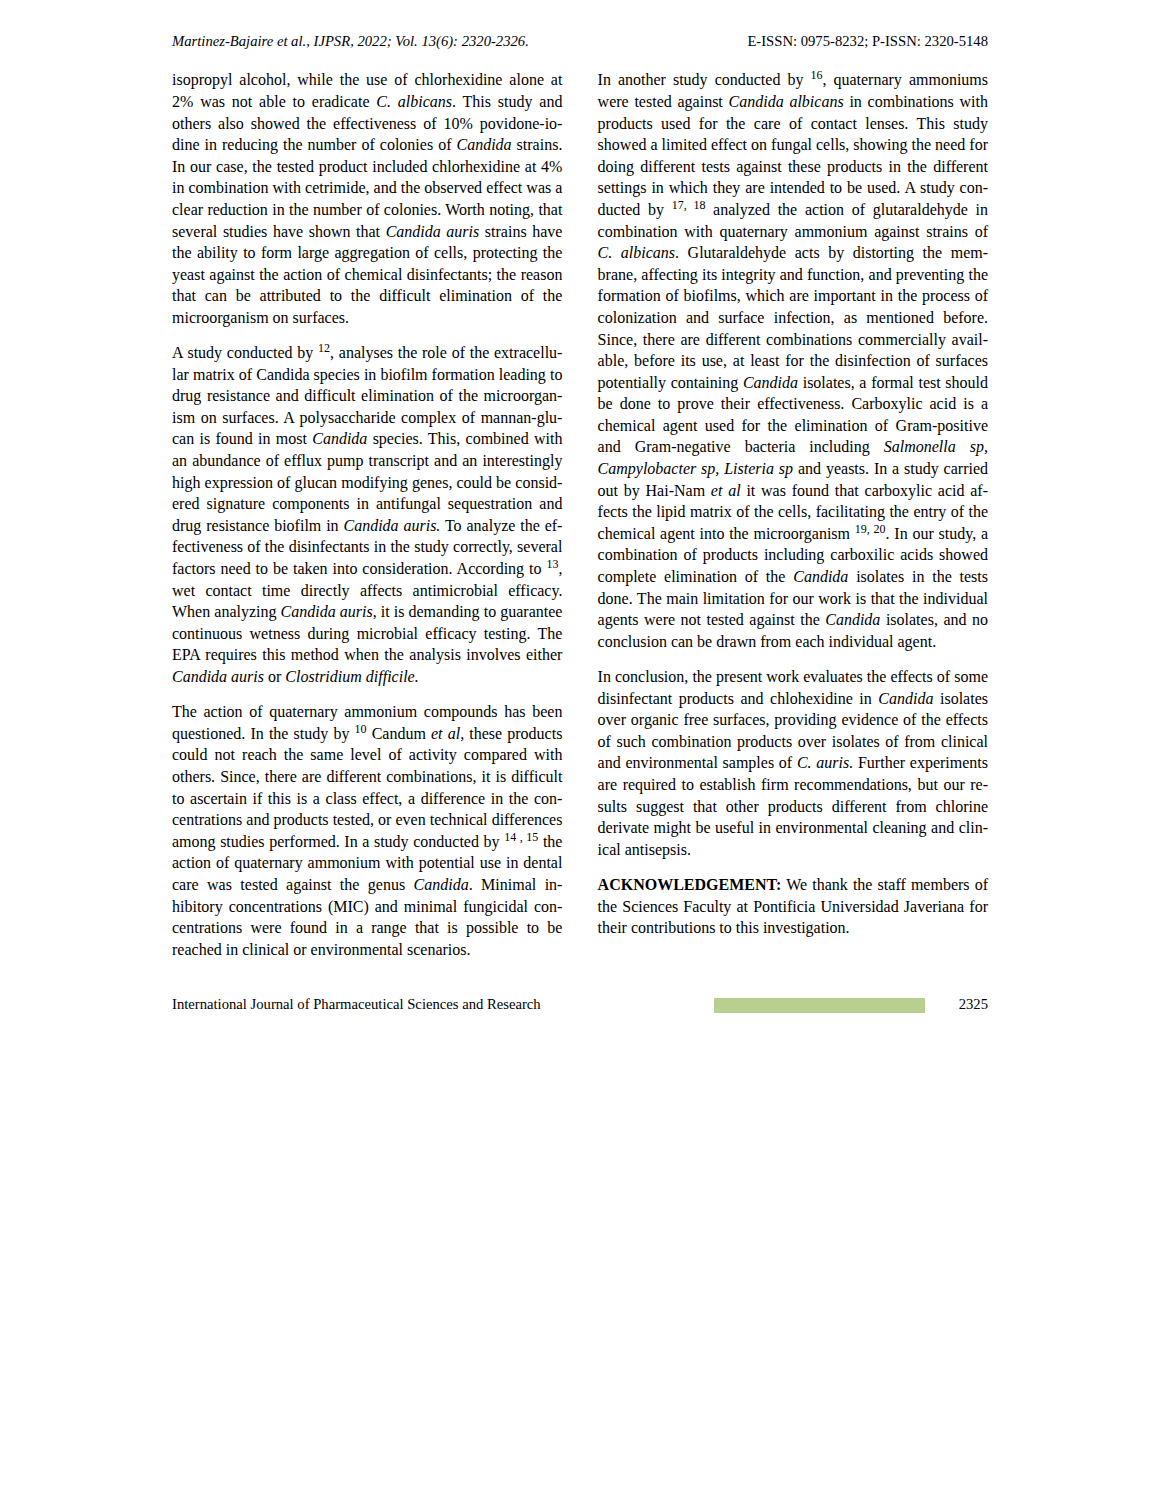Martinez-Bajaire et al., IJPSR, 2022; Vol. 13(6): 2320-2326. E-ISSN: 0975-8232; P-ISSN: 2320-5148
isopropyl alcohol, while the use of chlorhexidine alone at 2% was not able to eradicate C. albicans. This study and others also showed the effectiveness of 10% povidone-iodine in reducing the number of colonies of Candida strains. In our case, the tested product included chlorhexidine at 4% in combination with cetrimide, and the observed effect was a clear reduction in the number of colonies. Worth noting, that several studies have shown that Candida auris strains have the ability to form large aggregation of cells, protecting the yeast against the action of chemical disinfectants; the reason that can be attributed to the difficult elimination of the microorganism on surfaces.
A study conducted by 12, analyses the role of the extracellular matrix of Candida species in biofilm formation leading to drug resistance and difficult elimination of the microorganism on surfaces. A polysaccharide complex of mannan-glucan is found in most Candida species. This, combined with an abundance of efflux pump transcript and an interestingly high expression of glucan modifying genes, could be considered signature components in antifungal sequestration and drug resistance biofilm in Candida auris. To analyze the effectiveness of the disinfectants in the study correctly, several factors need to be taken into consideration. According to 13, wet contact time directly affects antimicrobial efficacy. When analyzing Candida auris, it is demanding to guarantee continuous wetness during microbial efficacy testing. The EPA requires this method when the analysis involves either Candida auris or Clostridium difficile.
The action of quaternary ammonium compounds has been questioned. In the study by 10 Candum et al, these products could not reach the same level of activity compared with others. Since, there are different combinations, it is difficult to ascertain if this is a class effect, a difference in the concentrations and products tested, or even technical differences among studies performed. In a study conducted by 14 , 15 the action of quaternary ammonium with potential use in dental care was tested against the genus Candida. Minimal inhibitory concentrations (MIC) and minimal fungicidal concentrations were found in a range that is possible to be reached in clinical or environmental scenarios.
In another study conducted by 16, quaternary ammoniums were tested against Candida albicans in combinations with products used for the care of contact lenses. This study showed a limited effect on fungal cells, showing the need for doing different tests against these products in the different settings in which they are intended to be used. A study conducted by 17, 18 analyzed the action of glutaraldehyde in combination with quaternary ammonium against strains of C. albicans. Glutaraldehyde acts by distorting the membrane, affecting its integrity and function, and preventing the formation of biofilms, which are important in the process of colonization and surface infection, as mentioned before. Since, there are different combinations commercially available, before its use, at least for the disinfection of surfaces potentially containing Candida isolates, a formal test should be done to prove their effectiveness. Carboxylic acid is a chemical agent used for the elimination of Gram-positive and Gram-negative bacteria including Salmonella sp, Campylobacter sp, Listeria sp and yeasts. In a study carried out by Hai-Nam et al it was found that carboxylic acid affects the lipid matrix of the cells, facilitating the entry of the chemical agent into the microorganism 19, 20. In our study, a combination of products including carboxilic acids showed complete elimination of the Candida isolates in the tests done. The main limitation for our work is that the individual agents were not tested against the Candida isolates, and no conclusion can be drawn from each individual agent.
In conclusion, the present work evaluates the effects of some disinfectant products and chlohexidine in Candida isolates over organic free surfaces, providing evidence of the effects of such combination products over isolates of from clinical and environmental samples of C. auris. Further experiments are required to establish firm recommendations, but our results suggest that other products different from chlorine derivate might be useful in environmental cleaning and clinical antisepsis.
ACKNOWLEDGEMENT: We thank the staff members of the Sciences Faculty at Pontificia Universidad Javeriana for their contributions to this investigation.
International Journal of Pharmaceutical Sciences and Research 2325